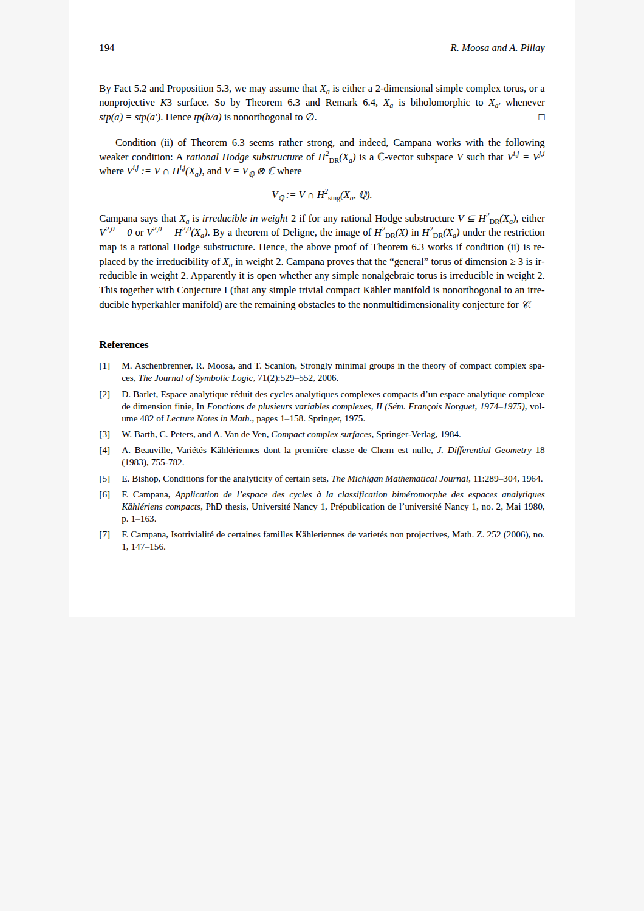194 R. Moosa and A. Pillay
By Fact 5.2 and Proposition 5.3, we may assume that Xa is either a 2-dimensional simple complex torus, or a nonprojective K3 surface. So by Theorem 6.3 and Remark 6.4, Xa is biholomorphic to Xa′ whenever stp(a) = stp(a′). Hence tp(b/a) is nonorthogonal to ∅.□
Condition (ii) of Theorem 6.3 seems rather strong, and indeed, Campana works with the following weaker condition: A rational Hodge substructure of H2DR(Xa) is a ℂ-vector subspace V such that Vi,j = Vj,i where Vi,j := V ∩ Hi,j(Xa), and V = Vℚ ⊗ ℂ where
Vℚ := V ∩ H2sing(Xa, ℚ).
Campana says that Xa is irreducible in weight 2 if for any rational Hodge substructure V ⊆ H2DR(Xa), either V2,0 = 0 or V2,0 = H2,0(Xa). By a theorem of Deligne, the image of H2DR(X) in H2DR(Xa) under the restriction map is a rational Hodge substructure. Hence, the above proof of Theorem 6.3 works if condition (ii) is replaced by the irreducibility of Xa in weight 2. Campana proves that the “general” torus of dimension ≥ 3 is irreducible in weight 2. Apparently it is open whether any simple nonalgebraic torus is irreducible in weight 2. This together with Conjecture I (that any simple trivial compact Kähler manifold is nonorthogonal to an irreducible hyperkahler manifold) are the remaining obstacles to the nonmultidimensionality conjecture for 𝒞.
References
[1] M. Aschenbrenner, R. Moosa, and T. Scanlon, Strongly minimal groups in the theory of compact complex spaces, The Journal of Symbolic Logic, 71(2):529–552, 2006.
[2] D. Barlet, Espace analytique réduit des cycles analytiques complexes compacts d’un espace analytique complexe de dimension finie, In Fonctions de plusieurs variables complexes, II (Sém. François Norguet, 1974–1975), volume 482 of Lecture Notes in Math., pages 1–158. Springer, 1975.
[3] W. Barth, C. Peters, and A. Van de Ven, Compact complex surfaces, Springer-Verlag, 1984.
[4] A. Beauville, Variétés Kählériennes dont la première classe de Chern est nulle, J. Differential Geometry 18 (1983), 755-782.
[5] E. Bishop, Conditions for the analyticity of certain sets, The Michigan Mathematical Journal, 11:289–304, 1964.
[6] F. Campana, Application de l’espace des cycles à la classification biméromorphe des espaces analytiques Kählériens compacts, PhD thesis, Université Nancy 1, Prépublication de l’université Nancy 1, no. 2, Mai 1980, p. 1–163.
[7] F. Campana, Isotrivialité de certaines familles Kähleriennes de varietés non projectives, Math. Z. 252 (2006), no. 1, 147–156.